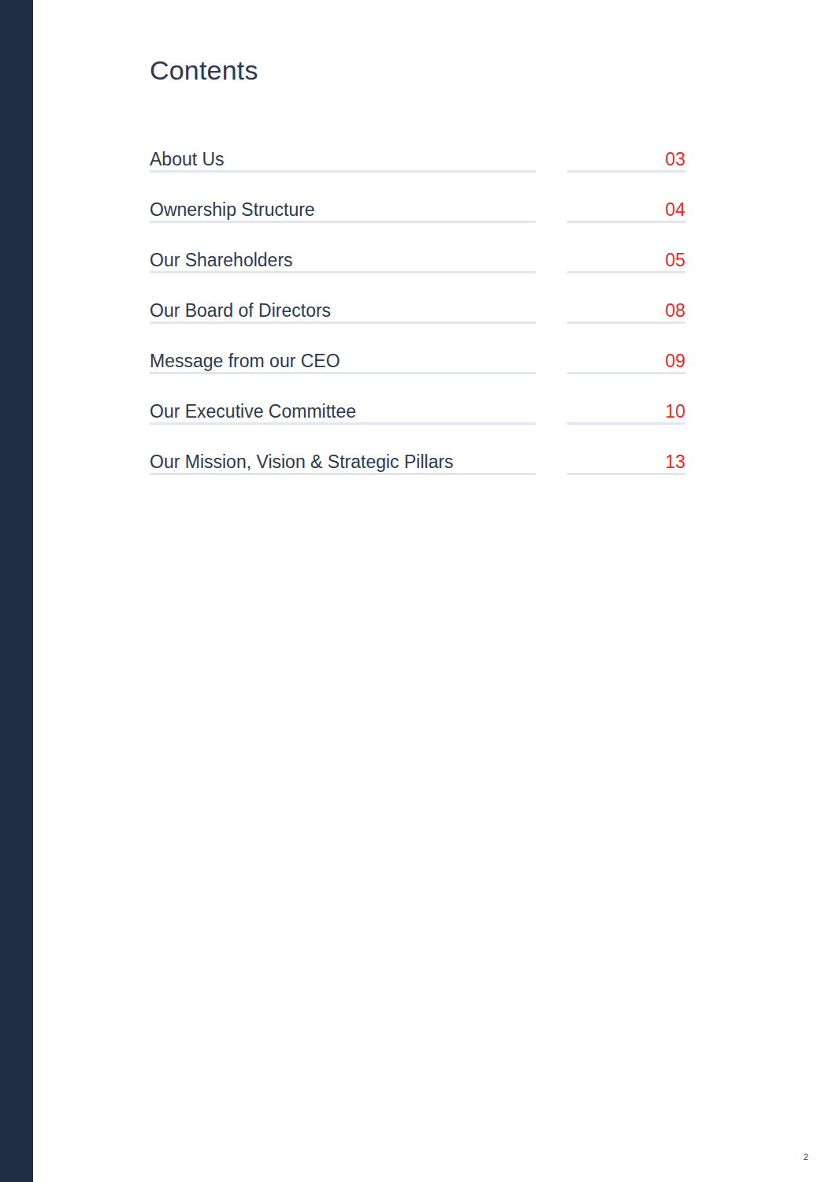Contents
| About Us | | 03 |
| Ownership Structure | | 04 |
| Our Shareholders | | 05 |
| Our Board of Directors | | 08 |
| Message from our CEO | | 09 |
| Our Executive Committee | | 10 |
| Our Mission, Vision & Strategic Pillars | | 13 |
2